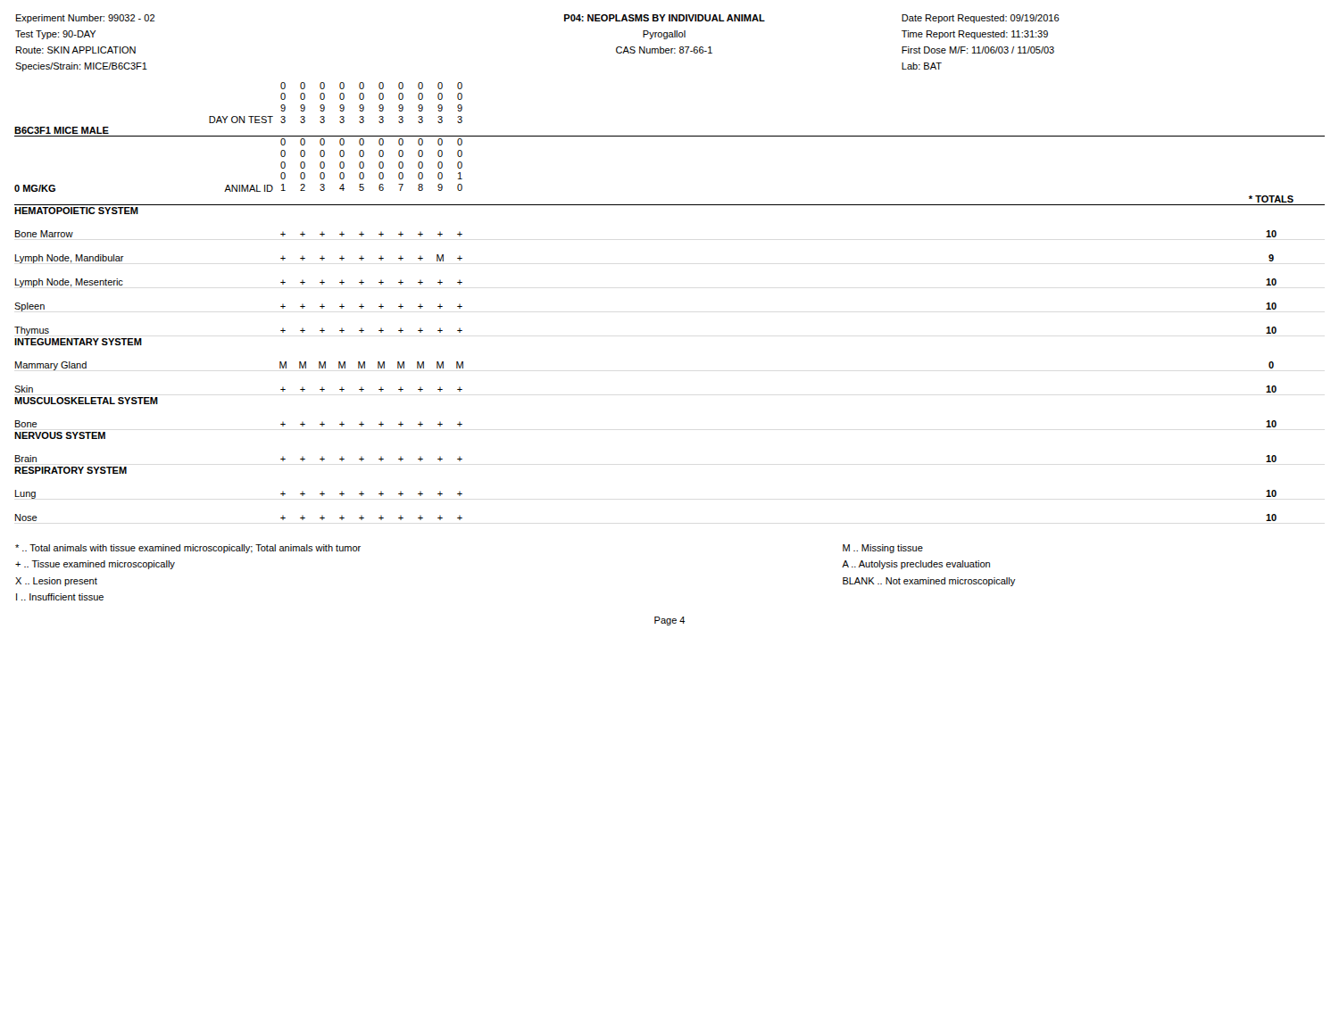| Experiment Number: 99032 - 02 | P04: NEOPLASMS BY INDIVIDUAL ANIMAL | Date Report Requested: 09/19/2016 |
| Test Type: 90-DAY | Pyrogallol | Time Report Requested: 11:31:39 |
| Route: SKIN APPLICATION | CAS Number: 87-66-1 | First Dose M/F: 11/06/03 / 11/05/03 |
| Species/Strain: MICE/B6C3F1 | | Lab: BAT |
| | DAY ON TEST | 0 0 9 3 | 0 0 9 3 | 0 0 9 3 | 0 0 9 3 | 0 0 9 3 | 0 0 9 3 | 0 0 9 3 | 0 0 9 3 | 0 0 9 3 | 0 0 9 3 | | |
| B6C3F1 MICE MALE | | | | |
| 0 MG/KG | ANIMAL ID | 0 0 0 0 1 | 0 0 0 0 2 | 0 0 0 0 3 | 0 0 0 0 4 | 0 0 0 0 5 | 0 0 0 0 6 | 0 0 0 0 7 | 0 0 0 0 8 | 0 0 0 0 9 | 0 0 0 1 0 | | |
| | | | | * TOTALS |
| HEMATOPOIETIC SYSTEM |
| Bone Marrow | | + | + | + | + | + | + | + | + | + | + | | 10 |
| Lymph Node, Mandibular | | + | + | + | + | + | + | + | + | M | + | | 9 |
| Lymph Node, Mesenteric | | + | + | + | + | + | + | + | + | + | + | | 10 |
| Spleen | | + | + | + | + | + | + | + | + | + | + | | 10 |
| Thymus | | + | + | + | + | + | + | + | + | + | + | | 10 |
| INTEGUMENTARY SYSTEM |
| Mammary Gland | | M | M | M | M | M | M | M | M | M | M | | 0 |
| Skin | | + | + | + | + | + | + | + | + | + | + | | 10 |
| MUSCULOSKELETAL SYSTEM |
| Bone | | + | + | + | + | + | + | + | + | + | + | | 10 |
| NERVOUS SYSTEM |
| Brain | | + | + | + | + | + | + | + | + | + | + | | 10 |
| RESPIRATORY SYSTEM |
| Lung | | + | + | + | + | + | + | + | + | + | + | | 10 |
| Nose | | + | + | + | + | + | + | + | + | + | + | | 10 |
| * .. Total animals with tissue examined microscopically; Total animals with tumor | M .. Missing tissue |
| + .. Tissue examined microscopically | A .. Autolysis precludes evaluation |
| X .. Lesion present | BLANK .. Not examined microscopically |
| I .. Insufficient tissue | |
Page 4